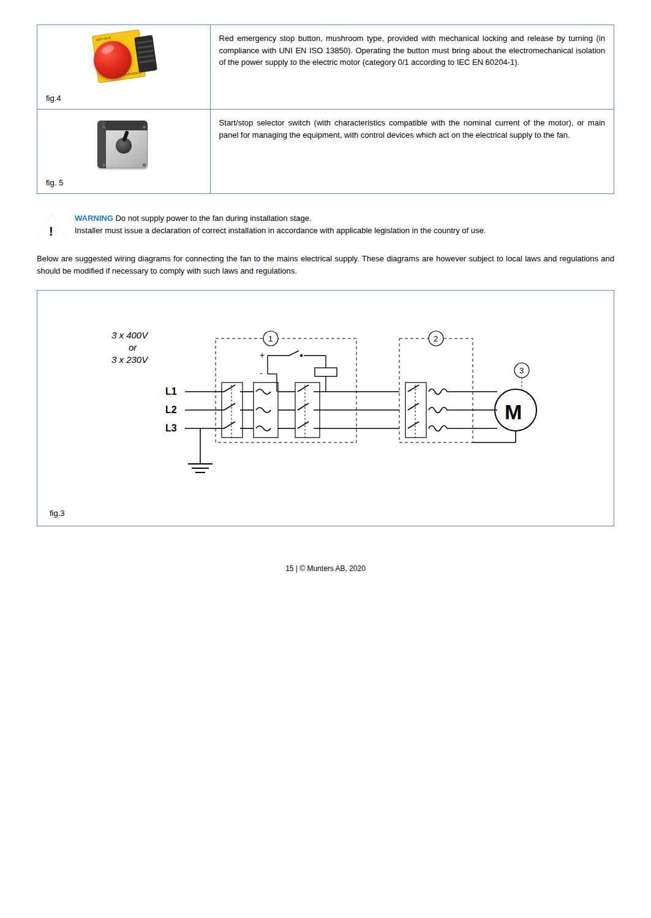| NOT-AUS ARRET D'URGENCE fig.4 | Red emergency stop button, mushroom type, provided with mechanical locking and release by turning (in compliance with UNI EN ISO 13850). Operating the button must bring about the electromechanical isolation of the power supply to the electric motor (category 0/1 according to IEC EN 60204-1). |
| fig. 5 | Start/stop selector switch (with characteristics compatible with the nominal current of the motor), or main panel for managing the equipment, with control devices which act on the electrical supply to the fan. |
WARNING Do not supply power to the fan during installation stage.
Installer must issue a declaration of correct installation in accordance with applicable legislation in the country of use.
Below are suggested wiring diagrams for connecting the fan to the mains electrical supply. These diagrams are however subject to local laws and regulations and should be modified if necessary to comply with such laws and regulations.
3 x 400V or 3 x 230V L1 L2 L3 1 + - 2 M 3
fig.3
15 | © Munters AB, 2020